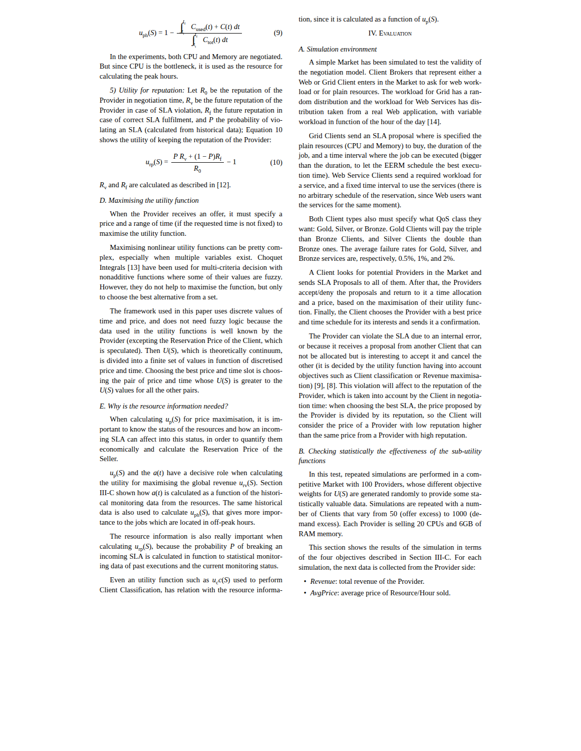uph(S) = 1 − ∫tf ti Cused(t) + C(t) dt ∫tf ti Ctot(t) dt (9)
In the experiments, both CPU and Memory are negotiated. But since CPU is the bottleneck, it is used as the resource for calculating the peak hours.
5) Utility for reputation: Let R0 be the reputation of the Provider in negotiation time, Rv be the future reputation of the Provider in case of SLA violation, Rf the future reputation in case of correct SLA fulfilment, and P the probability of violating an SLA (calculated from historical data); Equation 10 shows the utility of keeping the reputation of the Provider:
urp(S) = P Rv + (1 − P)Rf R0 − 1 (10)
Rv and Rf are calculated as described in [12].
D. Maximising the utility function
When the Provider receives an offer, it must specify a price and a range of time (if the requested time is not fixed) to maximise the utility function.
Maximising nonlinear utility functions can be pretty complex, especially when multiple variables exist. Choquet Integrals [13] have been used for multi-criteria decision with nonadditive functions where some of their values are fuzzy. However, they do not help to maximise the function, but only to choose the best alternative from a set.
The framework used in this paper uses discrete values of time and price, and does not need fuzzy logic because the data used in the utility functions is well known by the Provider (excepting the Reservation Price of the Client, which is speculated). Then U(S), which is theoretically continuum, is divided into a finite set of values in function of discretised price and time. Choosing the best price and time slot is choosing the pair of price and time whose U(S) is greater to the U(S) values for all the other pairs.
E. Why is the resource information needed?
When calculating up(S) for price maximisation, it is important to know the status of the resources and how an incoming SLA can affect into this status, in order to quantify them economically and calculate the Reservation Price of the Seller.
up(S) and the a(t) have a decisive role when calculating the utility for maximising the global revenue urv(S). Section III-C shown how a(t) is calculated as a function of the historical monitoring data from the resources. The same historical data is also used to calculate uph(S), that gives more importance to the jobs which are located in off-peak hours.
The resource information is also really important when calculating urp(S), because the probability P of breaking an incoming SLA is calculated in function to statistical monitoring data of past executions and the current monitoring status.
Even an utility function such as ucc(S) used to perform Client Classification, has relation with the resource information, since it is calculated as a function of up(S).
IV. Evaluation
A. Simulation environment
A simple Market has been simulated to test the validity of the negotiation model. Client Brokers that represent either a Web or Grid Client enters in the Market to ask for web workload or for plain resources. The workload for Grid has a random distribution and the workload for Web Services has distribution taken from a real Web application, with variable workload in function of the hour of the day [14].
Grid Clients send an SLA proposal where is specified the plain resources (CPU and Memory) to buy, the duration of the job, and a time interval where the job can be executed (bigger than the duration, to let the EERM schedule the best execution time). Web Service Clients send a required workload for a service, and a fixed time interval to use the services (there is no arbitrary schedule of the reservation, since Web users want the services for the same moment).
Both Client types also must specify what QoS class they want: Gold, Silver, or Bronze. Gold Clients will pay the triple than Bronze Clients, and Silver Clients the double than Bronze ones. The average failure rates for Gold, Silver, and Bronze services are, respectively, 0.5%, 1%, and 2%.
A Client looks for potential Providers in the Market and sends SLA Proposals to all of them. After that, the Providers accept/deny the proposals and return to it a time allocation and a price, based on the maximisation of their utility function. Finally, the Client chooses the Provider with a best price and time schedule for its interests and sends it a confirmation.
The Provider can violate the SLA due to an internal error, or because it receives a proposal from another Client that can not be allocated but is interesting to accept it and cancel the other (it is decided by the utility function having into account objectives such as Client classification or Revenue maximisation) [9], [8]. This violation will affect to the reputation of the Provider, which is taken into account by the Client in negotiation time: when choosing the best SLA, the price proposed by the Provider is divided by its reputation, so the Client will consider the price of a Provider with low reputation higher than the same price from a Provider with high reputation.
B. Checking statistically the effectiveness of the sub-utility functions
In this test, repeated simulations are performed in a competitive Market with 100 Providers, whose different objective weights for U(S) are generated randomly to provide some statistically valuable data. Simulations are repeated with a number of Clients that vary from 50 (offer excess) to 1000 (demand excess). Each Provider is selling 20 CPUs and 6GB of RAM memory.
This section shows the results of the simulation in terms of the four objectives described in Section III-C. For each simulation, the next data is collected from the Provider side:
Revenue: total revenue of the Provider.
AvgPrice: average price of Resource/Hour sold.